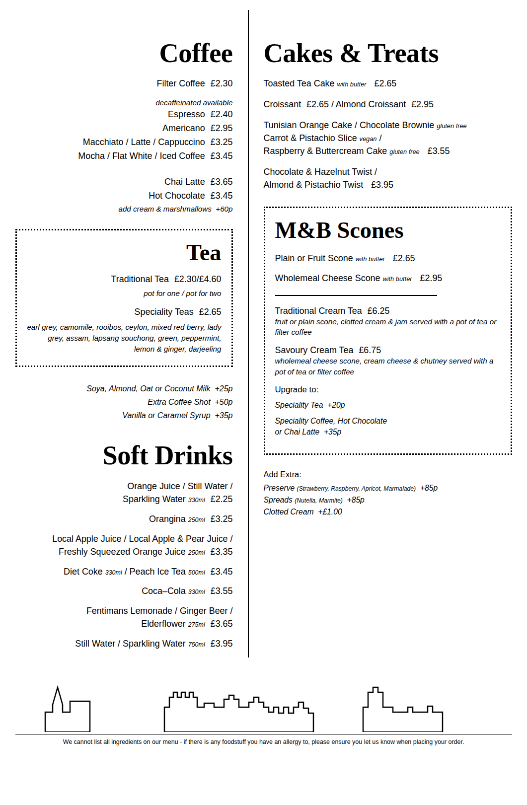Coffee
Filter Coffee £2.30
decaffeinated available
Espresso £2.40
Americano £2.95
Macchiato / Latte / Cappuccino £3.25
Mocha / Flat White / Iced Coffee £3.45
Chai Latte £3.65
Hot Chocolate £3.45
add cream & marshmallows +60p
Tea
Traditional Tea £2.30/£4.60
pot for one / pot for two
Speciality Teas £2.65
earl grey, camomile, rooibos, ceylon, mixed red berry, lady grey, assam, lapsang souchong, green, peppermint, lemon & ginger, darjeeling
Soya, Almond, Oat or Coconut Milk +25p
Extra Coffee Shot +50p
Vanilla or Caramel Syrup +35p
Soft Drinks
Orange Juice / Still Water /
Sparkling Water 330ml £2.25
Orangina 250ml £3.25
Local Apple Juice / Local Apple & Pear Juice /
Freshly Squeezed Orange Juice 250ml £3.35
Diet Coke 330ml / Peach Ice Tea 500ml £3.45
Coca–Cola 330ml £3.55
Fentimans Lemonade / Ginger Beer /
Elderflower 275ml £3.65
Still Water / Sparkling Water 750ml £3.95
Cakes & Treats
Toasted Tea Cake with butter £2.65
Croissant £2.65 / Almond Croissant £2.95
Tunisian Orange Cake / Chocolate Brownie gluten free
Carrot & Pistachio Slice vegan /
Raspberry & Buttercream Cake gluten free £3.55
Chocolate & Hazelnut Twist /
Almond & Pistachio Twist £3.95
M&B Scones
Plain or Fruit Scone with butter £2.65
Wholemeal Cheese Scone with butter £2.95
Traditional Cream Tea £6.25
fruit or plain scone, clotted cream & jam served with a pot of tea or filter coffee
Savoury Cream Tea £6.75
wholemeal cheese scone, cream cheese & chutney served with a pot of tea or filter coffee
Upgrade to:
Speciality Tea +20p
Speciality Coffee, Hot Chocolate
or Chai Latte +35p
Add Extra:
Preserve (Strawberry, Raspberry, Apricot, Marmalade) +85p
Spreads (Nutella, Marmite) +85p
Clotted Cream +£1.00
We cannot list all ingredients on our menu - if there is any foodstuff you have an allergy to, please ensure you let us know when placing your order.